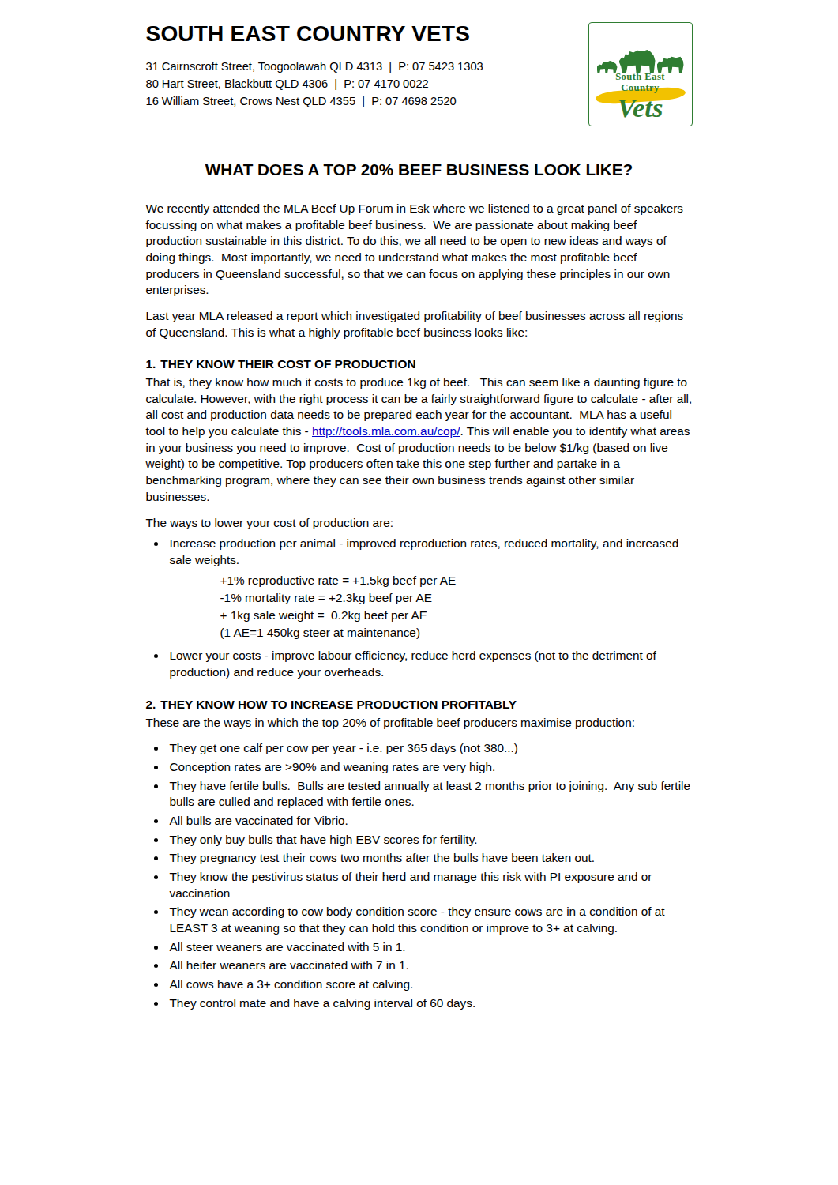SOUTH EAST COUNTRY VETS
31 Cairnscroft Street, Toogoolawah QLD 4313 | P: 07 5423 1303
80 Hart Street, Blackbutt QLD 4306 | P: 07 4170 0022
16 William Street, Crows Nest QLD 4355 | P: 07 4698 2520
South East
Country
Vets
WHAT DOES A TOP 20% BEEF BUSINESS LOOK LIKE?
We recently attended the MLA Beef Up Forum in Esk where we listened to a great panel of speakers focussing on what makes a profitable beef business. We are passionate about making beef production sustainable in this district. To do this, we all need to be open to new ideas and ways of doing things. Most importantly, we need to understand what makes the most profitable beef producers in Queensland successful, so that we can focus on applying these principles in our own enterprises.
Last year MLA released a report which investigated profitability of beef businesses across all regions of Queensland. This is what a highly profitable beef business looks like:
1. THEY KNOW THEIR COST OF PRODUCTION
That is, they know how much it costs to produce 1kg of beef. This can seem like a daunting figure to calculate. However, with the right process it can be a fairly straightforward figure to calculate - after all, all cost and production data needs to be prepared each year for the accountant. MLA has a useful tool to help you calculate this - http://tools.mla.com.au/cop/. This will enable you to identify what areas in your business you need to improve. Cost of production needs to be below $1/kg (based on live weight) to be competitive. Top producers often take this one step further and partake in a benchmarking program, where they can see their own business trends against other similar businesses.
The ways to lower your cost of production are:
Increase production per animal - improved reproduction rates, reduced mortality, and increased sale weights.
+1% reproductive rate = +1.5kg beef per AE
-1% mortality rate = +2.3kg beef per AE
+ 1kg sale weight = 0.2kg beef per AE
(1 AE=1 450kg steer at maintenance)
Lower your costs - improve labour efficiency, reduce herd expenses (not to the detriment of production) and reduce your overheads.
2. THEY KNOW HOW TO INCREASE PRODUCTION PROFITABLY
These are the ways in which the top 20% of profitable beef producers maximise production:
They get one calf per cow per year - i.e. per 365 days (not 380...)
Conception rates are >90% and weaning rates are very high.
They have fertile bulls. Bulls are tested annually at least 2 months prior to joining. Any sub fertile bulls are culled and replaced with fertile ones.
All bulls are vaccinated for Vibrio.
They only buy bulls that have high EBV scores for fertility.
They pregnancy test their cows two months after the bulls have been taken out.
They know the pestivirus status of their herd and manage this risk with PI exposure and or vaccination
They wean according to cow body condition score - they ensure cows are in a condition of at LEAST 3 at weaning so that they can hold this condition or improve to 3+ at calving.
All steer weaners are vaccinated with 5 in 1.
All heifer weaners are vaccinated with 7 in 1.
All cows have a 3+ condition score at calving.
They control mate and have a calving interval of 60 days.